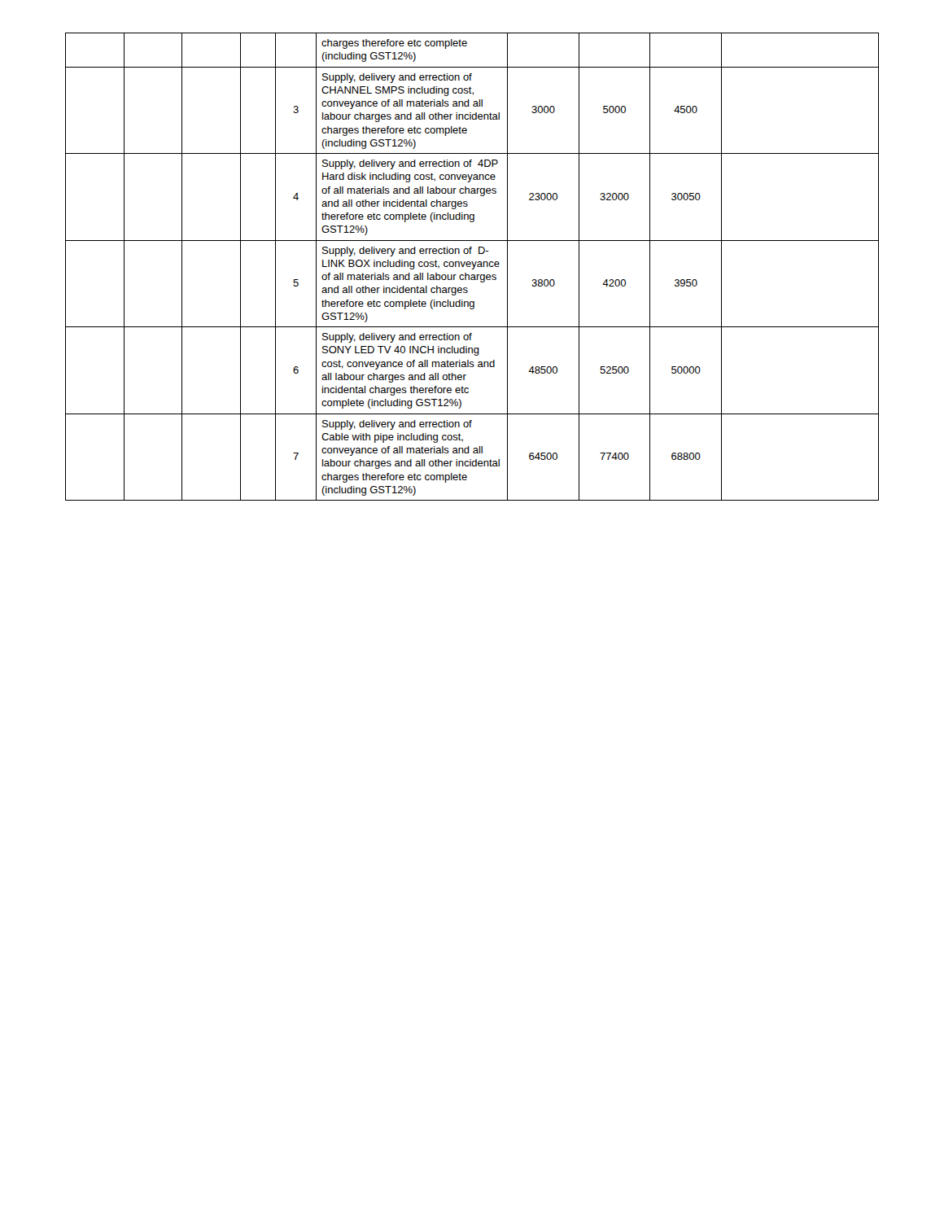| | | | | | charges therefore etc complete (including GST12%) | | | | |
| | | | | 3 | Supply, delivery and errection of CHANNEL SMPS including cost, conveyance of all materials and all labour charges and all other incidental charges therefore etc complete (including GST12%) | 3000 | 5000 | 4500 | |
| | | | | 4 | Supply, delivery and errection of 4DP Hard disk including cost, conveyance of all materials and all labour charges and all other incidental charges therefore etc complete (including GST12%) | 23000 | 32000 | 30050 | |
| | | | | 5 | Supply, delivery and errection of D-LINK BOX including cost, conveyance of all materials and all labour charges and all other incidental charges therefore etc complete (including GST12%) | 3800 | 4200 | 3950 | |
| | | | | 6 | Supply, delivery and errection of SONY LED TV 40 INCH including cost, conveyance of all materials and all labour charges and all other incidental charges therefore etc complete (including GST12%) | 48500 | 52500 | 50000 | |
| | | | | 7 | Supply, delivery and errection of Cable with pipe including cost, conveyance of all materials and all labour charges and all other incidental charges therefore etc complete (including GST12%) | 64500 | 77400 | 68800 | |